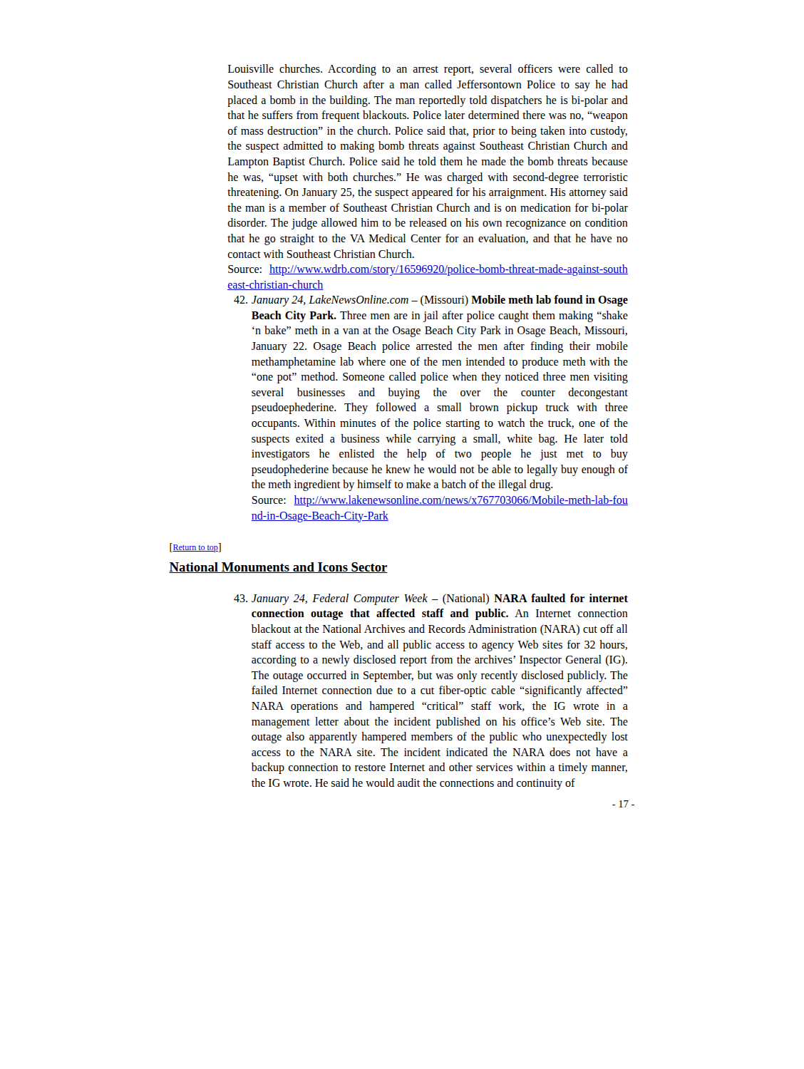Louisville churches. According to an arrest report, several officers were called to Southeast Christian Church after a man called Jeffersontown Police to say he had placed a bomb in the building. The man reportedly told dispatchers he is bi-polar and that he suffers from frequent blackouts. Police later determined there was no, “weapon of mass destruction” in the church. Police said that, prior to being taken into custody, the suspect admitted to making bomb threats against Southeast Christian Church and Lampton Baptist Church. Police said he told them he made the bomb threats because he was, “upset with both churches.” He was charged with second-degree terroristic threatening. On January 25, the suspect appeared for his arraignment. His attorney said the man is a member of Southeast Christian Church and is on medication for bi-polar disorder. The judge allowed him to be released on his own recognizance on condition that he go straight to the VA Medical Center for an evaluation, and that he have no contact with Southeast Christian Church.
Source: http://www.wdrb.com/story/16596920/police-bomb-threat-made-against-southeast-christian-church
42. January 24, LakeNewsOnline.com – (Missouri) Mobile meth lab found in Osage Beach City Park. Three men are in jail after police caught them making “shake ‘n bake” meth in a van at the Osage Beach City Park in Osage Beach, Missouri, January 22. Osage Beach police arrested the men after finding their mobile methamphetamine lab where one of the men intended to produce meth with the “one pot” method. Someone called police when they noticed three men visiting several businesses and buying the over the counter decongestant pseudoephederine. They followed a small brown pickup truck with three occupants. Within minutes of the police starting to watch the truck, one of the suspects exited a business while carrying a small, white bag. He later told investigators he enlisted the help of two people he just met to buy pseudophederine because he knew he would not be able to legally buy enough of the meth ingredient by himself to make a batch of the illegal drug.
Source: http://www.lakenewsonline.com/news/x767703066/Mobile-meth-lab-found-in-Osage-Beach-City-Park
[Return to top]
National Monuments and Icons Sector
43. January 24, Federal Computer Week – (National) NARA faulted for internet connection outage that affected staff and public. An Internet connection blackout at the National Archives and Records Administration (NARA) cut off all staff access to the Web, and all public access to agency Web sites for 32 hours, according to a newly disclosed report from the archives’ Inspector General (IG). The outage occurred in September, but was only recently disclosed publicly. The failed Internet connection due to a cut fiber-optic cable “significantly affected” NARA operations and hampered “critical” staff work, the IG wrote in a management letter about the incident published on his office’s Web site. The outage also apparently hampered members of the public who unexpectedly lost access to the NARA site. The incident indicated the NARA does not have a backup connection to restore Internet and other services within a timely manner, the IG wrote. He said he would audit the connections and continuity of
- 17 -